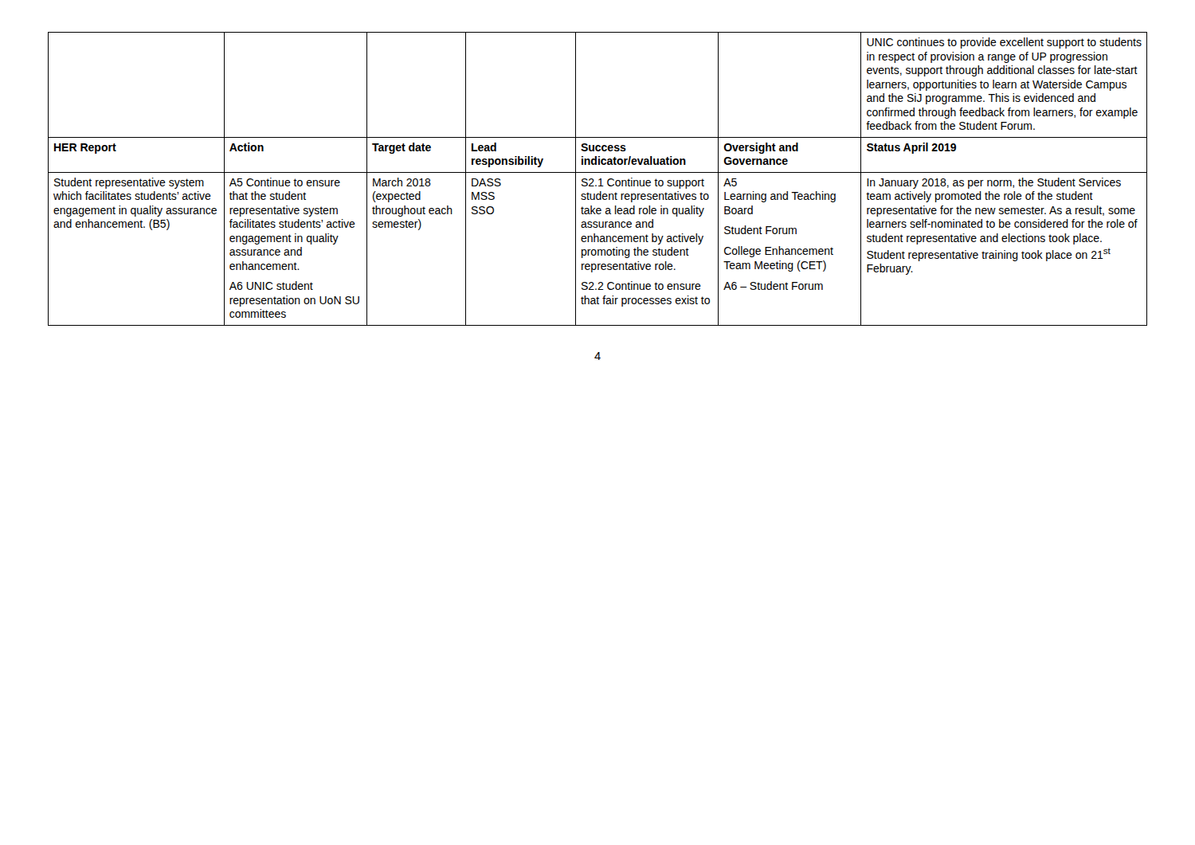| | | | | | | UNIC continues to provide excellent support to students in respect of provision a range of UP progression events, support through additional classes for late-start learners, opportunities to learn at Waterside Campus and the SiJ programme. This is evidenced and confirmed through feedback from learners, for example feedback from the Student Forum. |
| HER Report | Action | Target date | Lead responsibility | Success indicator/evaluation | Oversight and Governance | Status April 2019 |
| Student representative system which facilitates students’ active engagement in quality assurance and enhancement. (B5) | A5 Continue to ensure that the student representative system facilitates students’ active engagement in quality assurance and enhancement. A6 UNIC student representation on UoN SU committees | March 2018 (expected throughout each semester) | DASS MSS SSO | S2.1 Continue to support student representatives to take a lead role in quality assurance and enhancement by actively promoting the student representative role. S2.2 Continue to ensure that fair processes exist to | A5 Learning and Teaching Board Student Forum College Enhancement Team Meeting (CET) A6 – Student Forum | In January 2018, as per norm, the Student Services team actively promoted the role of the student representative for the new semester. As a result, some learners self-nominated to be considered for the role of student representative and elections took place. Student representative training took place on 21 st February. |
4